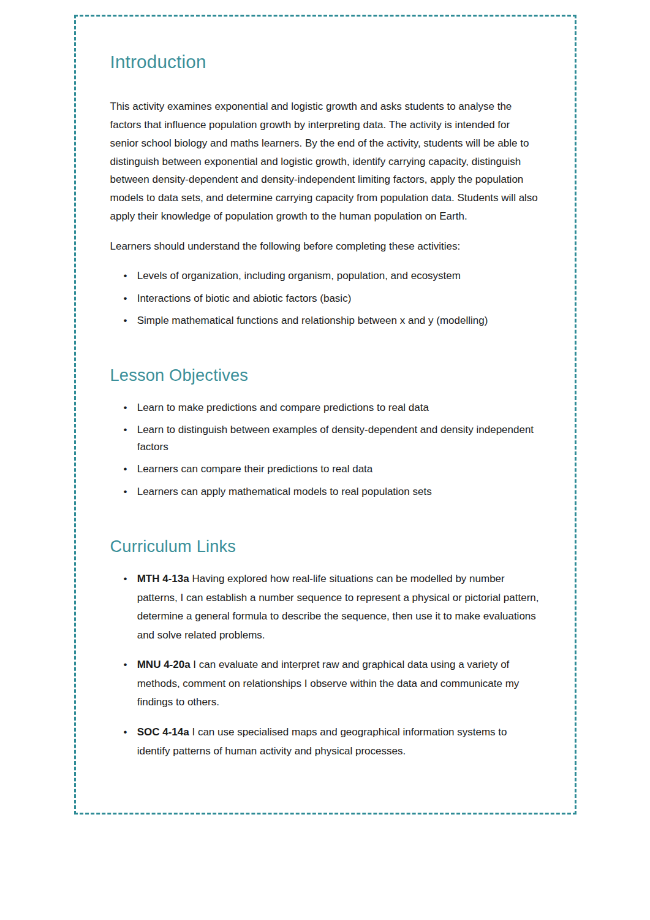Introduction
This activity examines exponential and logistic growth and asks students to analyse the factors that influence population growth by interpreting data. The activity is intended for senior school biology and maths learners. By the end of the activity, students will be able to distinguish between exponential and logistic growth, identify carrying capacity, distinguish between density-dependent and density-independent limiting factors, apply the population models to data sets, and determine carrying capacity from population data. Students will also apply their knowledge of population growth to the human population on Earth.
Learners should understand the following before completing these activities:
Levels of organization, including organism, population, and ecosystem
Interactions of biotic and abiotic factors (basic)
Simple mathematical functions and relationship between x and y (modelling)
Lesson Objectives
Learn to make predictions and compare predictions to real data
Learn to distinguish between examples of density-dependent and density independent factors
Learners can compare their predictions to real data
Learners can apply mathematical models to real population sets
Curriculum Links
MTH 4-13a Having explored how real-life situations can be modelled by number patterns, I can establish a number sequence to represent a physical or pictorial pattern, determine a general formula to describe the sequence, then use it to make evaluations and solve related problems.
MNU 4-20a I can evaluate and interpret raw and graphical data using a variety of methods, comment on relationships I observe within the data and communicate my findings to others.
SOC 4-14a I can use specialised maps and geographical information systems to identify patterns of human activity and physical processes.